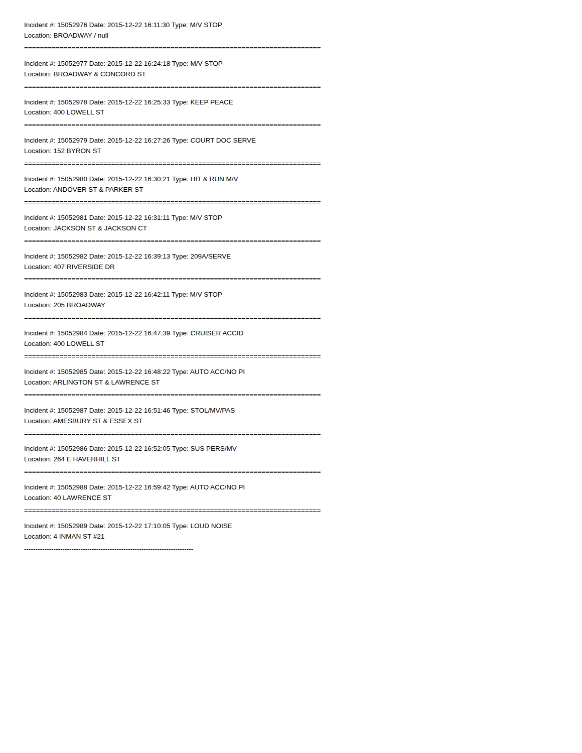Incident #: 15052976 Date: 2015-12-22 16:11:30 Type: M/V STOP
Location: BROADWAY / null
===========================================================================
Incident #: 15052977 Date: 2015-12-22 16:24:18 Type: M/V STOP
Location: BROADWAY & CONCORD ST
===========================================================================
Incident #: 15052978 Date: 2015-12-22 16:25:33 Type: KEEP PEACE
Location: 400 LOWELL ST
===========================================================================
Incident #: 15052979 Date: 2015-12-22 16:27:26 Type: COURT DOC SERVE
Location: 152 BYRON ST
===========================================================================
Incident #: 15052980 Date: 2015-12-22 16:30:21 Type: HIT & RUN M/V
Location: ANDOVER ST & PARKER ST
===========================================================================
Incident #: 15052981 Date: 2015-12-22 16:31:11 Type: M/V STOP
Location: JACKSON ST & JACKSON CT
===========================================================================
Incident #: 15052982 Date: 2015-12-22 16:39:13 Type: 209A/SERVE
Location: 407 RIVERSIDE DR
===========================================================================
Incident #: 15052983 Date: 2015-12-22 16:42:11 Type: M/V STOP
Location: 205 BROADWAY
===========================================================================
Incident #: 15052984 Date: 2015-12-22 16:47:39 Type: CRUISER ACCID
Location: 400 LOWELL ST
===========================================================================
Incident #: 15052985 Date: 2015-12-22 16:48:22 Type: AUTO ACC/NO PI
Location: ARLINGTON ST & LAWRENCE ST
===========================================================================
Incident #: 15052987 Date: 2015-12-22 16:51:46 Type: STOL/MV/PAS
Location: AMESBURY ST & ESSEX ST
===========================================================================
Incident #: 15052986 Date: 2015-12-22 16:52:05 Type: SUS PERS/MV
Location: 264 E HAVERHILL ST
===========================================================================
Incident #: 15052988 Date: 2015-12-22 16:59:42 Type: AUTO ACC/NO PI
Location: 40 LAWRENCE ST
===========================================================================
Incident #: 15052989 Date: 2015-12-22 17:10:05 Type: LOUD NOISE
Location: 4 INMAN ST #21
---------------------------------------------------------------------------